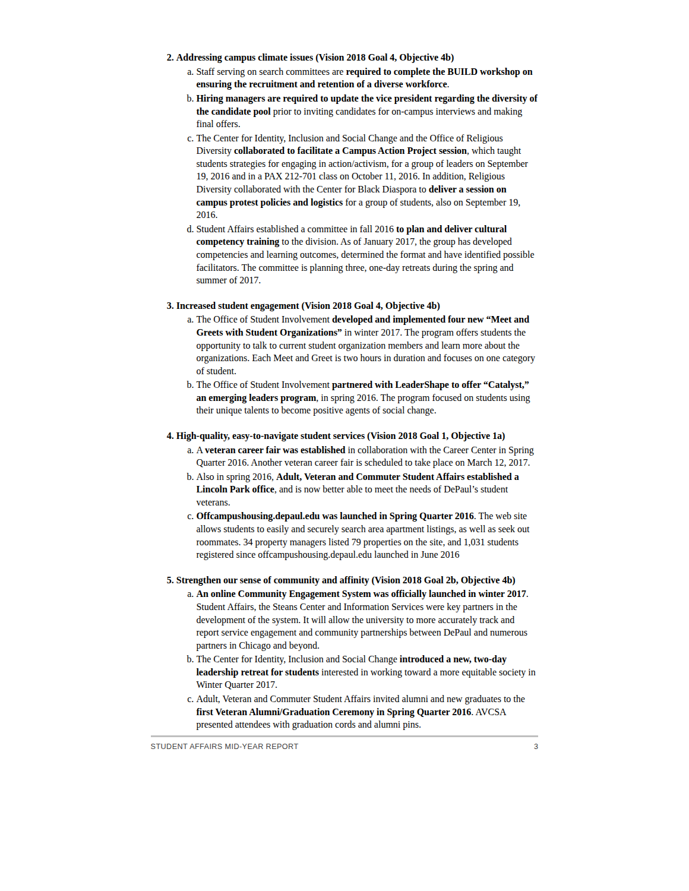Addressing campus climate issues (Vision 2018 Goal 4, Objective 4b)
Staff serving on search committees are required to complete the BUILD workshop on ensuring the recruitment and retention of a diverse workforce.
Hiring managers are required to update the vice president regarding the diversity of the candidate pool prior to inviting candidates for on-campus interviews and making final offers.
The Center for Identity, Inclusion and Social Change and the Office of Religious Diversity collaborated to facilitate a Campus Action Project session, which taught students strategies for engaging in action/activism, for a group of leaders on September 19, 2016 and in a PAX 212-701 class on October 11, 2016. In addition, Religious Diversity collaborated with the Center for Black Diaspora to deliver a session on campus protest policies and logistics for a group of students, also on September 19, 2016.
Student Affairs established a committee in fall 2016 to plan and deliver cultural competency training to the division. As of January 2017, the group has developed competencies and learning outcomes, determined the format and have identified possible facilitators. The committee is planning three, one-day retreats during the spring and summer of 2017.
Increased student engagement (Vision 2018 Goal 4, Objective 4b)
The Office of Student Involvement developed and implemented four new “Meet and Greets with Student Organizations” in winter 2017. The program offers students the opportunity to talk to current student organization members and learn more about the organizations. Each Meet and Greet is two hours in duration and focuses on one category of student.
The Office of Student Involvement partnered with LeaderShape to offer “Catalyst,” an emerging leaders program, in spring 2016. The program focused on students using their unique talents to become positive agents of social change.
High-quality, easy-to-navigate student services (Vision 2018 Goal 1, Objective 1a)
A veteran career fair was established in collaboration with the Career Center in Spring Quarter 2016. Another veteran career fair is scheduled to take place on March 12, 2017.
Also in spring 2016, Adult, Veteran and Commuter Student Affairs established a Lincoln Park office, and is now better able to meet the needs of DePaul’s student veterans.
Offcampushousing.depaul.edu was launched in Spring Quarter 2016. The web site allows students to easily and securely search area apartment listings, as well as seek out roommates. 34 property managers listed 79 properties on the site, and 1,031 students registered since offcampushousing.depaul.edu launched in June 2016
Strengthen our sense of community and affinity (Vision 2018 Goal 2b, Objective 4b)
An online Community Engagement System was officially launched in winter 2017. Student Affairs, the Steans Center and Information Services were key partners in the development of the system. It will allow the university to more accurately track and report service engagement and community partnerships between DePaul and numerous partners in Chicago and beyond.
The Center for Identity, Inclusion and Social Change introduced a new, two-day leadership retreat for students interested in working toward a more equitable society in Winter Quarter 2017.
Adult, Veteran and Commuter Student Affairs invited alumni and new graduates to the first Veteran Alumni/Graduation Ceremony in Spring Quarter 2016. AVCSA presented attendees with graduation cords and alumni pins.
STUDENT AFFAIRS MID-YEAR REPORT 3